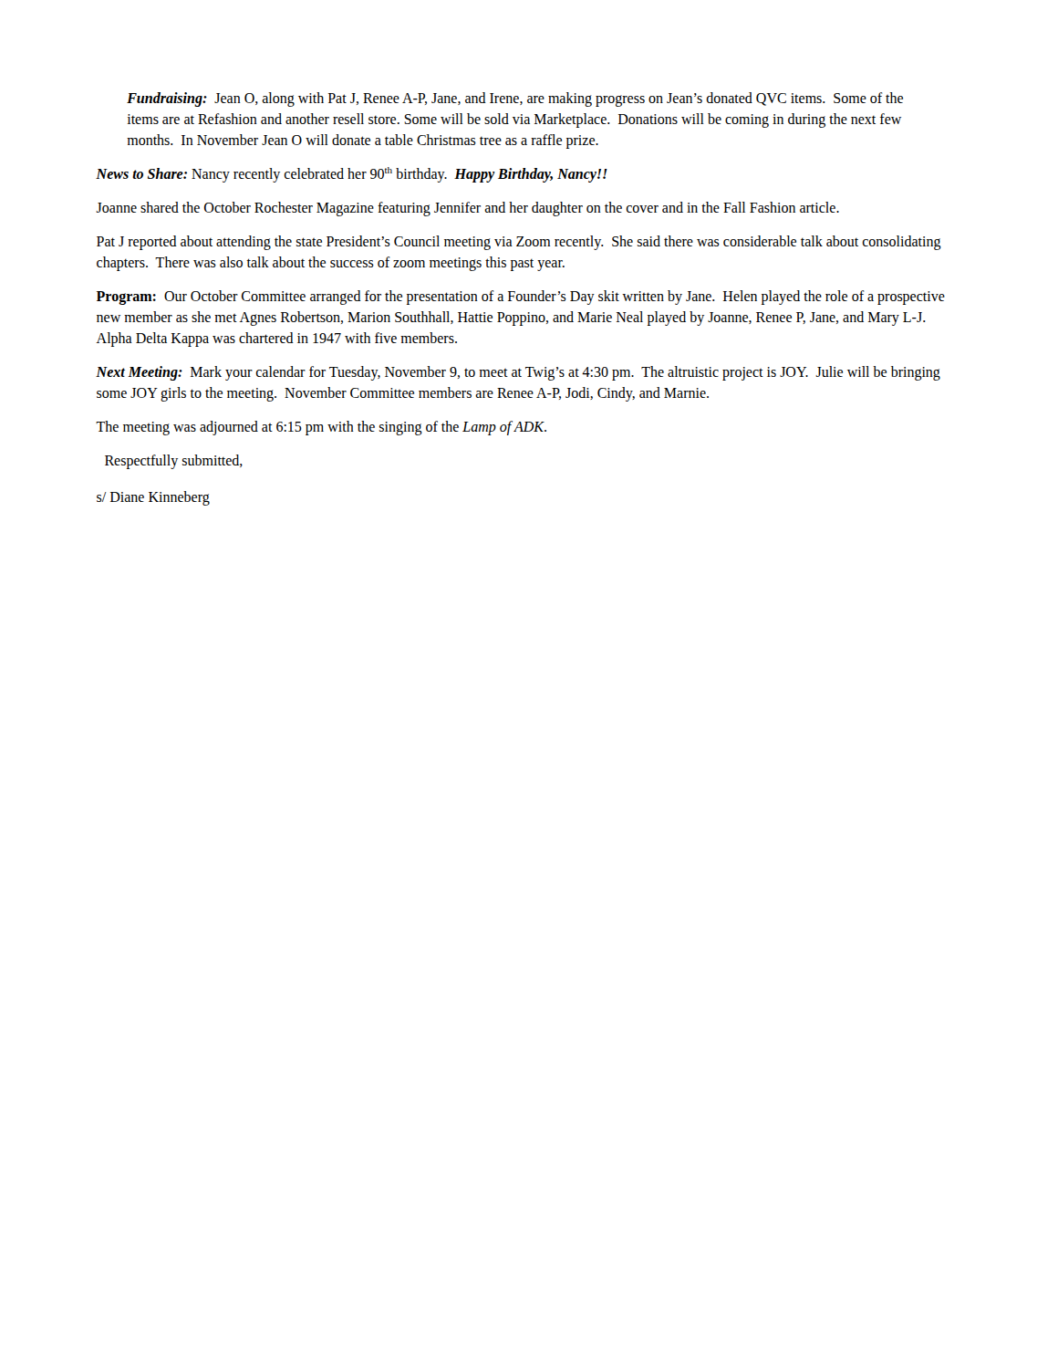Fundraising: Jean O, along with Pat J, Renee A-P, Jane, and Irene, are making progress on Jean’s donated QVC items. Some of the items are at Refashion and another resell store. Some will be sold via Marketplace. Donations will be coming in during the next few months. In November Jean O will donate a table Christmas tree as a raffle prize.
News to Share: Nancy recently celebrated her 90th birthday. Happy Birthday, Nancy!!
Joanne shared the October Rochester Magazine featuring Jennifer and her daughter on the cover and in the Fall Fashion article.
Pat J reported about attending the state President’s Council meeting via Zoom recently. She said there was considerable talk about consolidating chapters. There was also talk about the success of zoom meetings this past year.
Program: Our October Committee arranged for the presentation of a Founder’s Day skit written by Jane. Helen played the role of a prospective new member as she met Agnes Robertson, Marion Southhall, Hattie Poppino, and Marie Neal played by Joanne, Renee P, Jane, and Mary L-J. Alpha Delta Kappa was chartered in 1947 with five members.
Next Meeting: Mark your calendar for Tuesday, November 9, to meet at Twig’s at 4:30 pm. The altruistic project is JOY. Julie will be bringing some JOY girls to the meeting. November Committee members are Renee A-P, Jodi, Cindy, and Marnie.
The meeting was adjourned at 6:15 pm with the singing of the Lamp of ADK.
Respectfully submitted,
s/ Diane Kinneberg